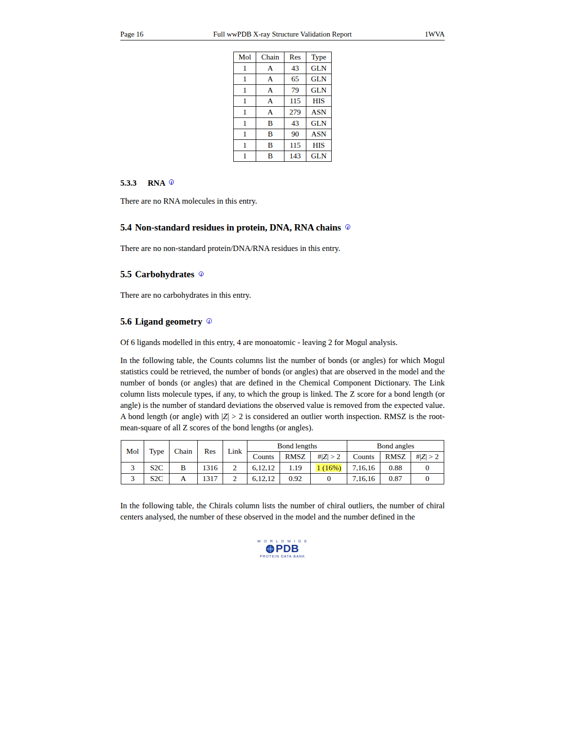Page 16
Full wwPDB X-ray Structure Validation Report
1WVA
| Mol | Chain | Res | Type |
| --- | --- | --- | --- |
| 1 | A | 43 | GLN |
| 1 | A | 65 | GLN |
| 1 | A | 79 | GLN |
| 1 | A | 115 | HIS |
| 1 | A | 279 | ASN |
| 1 | B | 43 | GLN |
| 1 | B | 90 | ASN |
| 1 | B | 115 | HIS |
| 1 | B | 143 | GLN |
5.3.3 RNA i
There are no RNA molecules in this entry.
5.4 Non-standard residues in protein, DNA, RNA chains i
There are no non-standard protein/DNA/RNA residues in this entry.
5.5 Carbohydrates i
There are no carbohydrates in this entry.
5.6 Ligand geometry i
Of 6 ligands modelled in this entry, 4 are monoatomic - leaving 2 for Mogul analysis.
In the following table, the Counts columns list the number of bonds (or angles) for which Mogul statistics could be retrieved, the number of bonds (or angles) that are observed in the model and the number of bonds (or angles) that are defined in the Chemical Component Dictionary. The Link column lists molecule types, if any, to which the group is linked. The Z score for a bond length (or angle) is the number of standard deviations the observed value is removed from the expected value. A bond length (or angle) with |Z| > 2 is considered an outlier worth inspection. RMSZ is the root-mean-square of all Z scores of the bond lengths (or angles).
| Mol | Type | Chain | Res | Link | Bond lengths | Bond angles |
| --- | --- | --- | --- | --- | --- | --- |
| Counts | RMSZ | #/ Z / > 2 | Counts | RMSZ | #/ Z / > 2 |
| 3 | S2C | B | 1316 | 2 | 6,12,12 | 1.19 | 1 (16%) | 7,16,16 | 0.88 | 0 |
| 3 | S2C | A | 1317 | 2 | 6,12,12 | 0.92 | 0 | 7,16,16 | 0.87 | 0 |
In the following table, the Chirals column lists the number of chiral outliers, the number of chiral centers analysed, the number of these observed in the model and the number defined in the
W O R L D W I D E
PDB
PROTEIN DATA BANK